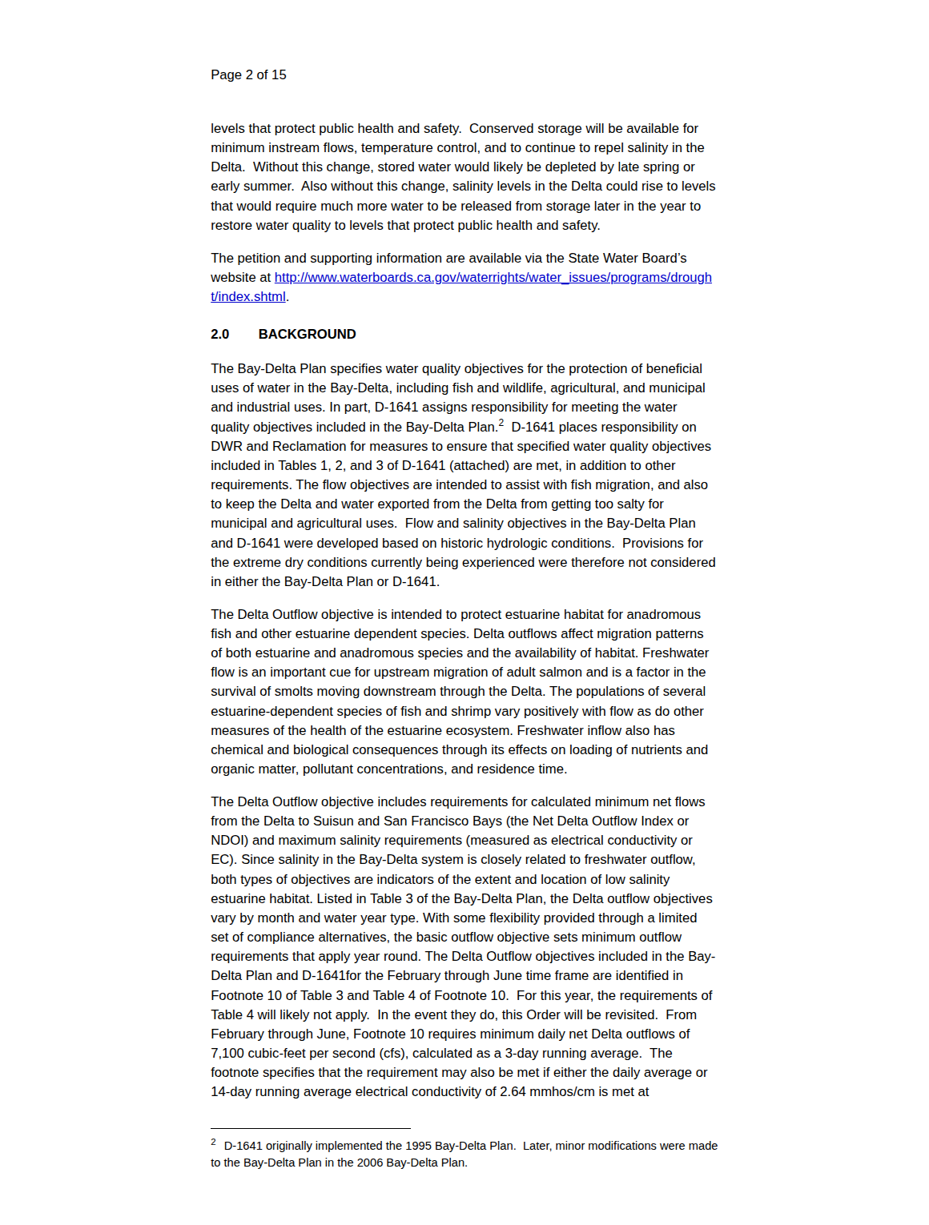Page 2 of 15
levels that protect public health and safety. Conserved storage will be available for minimum instream flows, temperature control, and to continue to repel salinity in the Delta. Without this change, stored water would likely be depleted by late spring or early summer. Also without this change, salinity levels in the Delta could rise to levels that would require much more water to be released from storage later in the year to restore water quality to levels that protect public health and safety.
The petition and supporting information are available via the State Water Board’s website at http://www.waterboards.ca.gov/waterrights/water_issues/programs/drought/index.shtml.
2.0 BACKGROUND
The Bay-Delta Plan specifies water quality objectives for the protection of beneficial uses of water in the Bay-Delta, including fish and wildlife, agricultural, and municipal and industrial uses. In part, D-1641 assigns responsibility for meeting the water quality objectives included in the Bay-Delta Plan.2 D-1641 places responsibility on DWR and Reclamation for measures to ensure that specified water quality objectives included in Tables 1, 2, and 3 of D-1641 (attached) are met, in addition to other requirements. The flow objectives are intended to assist with fish migration, and also to keep the Delta and water exported from the Delta from getting too salty for municipal and agricultural uses. Flow and salinity objectives in the Bay-Delta Plan and D-1641 were developed based on historic hydrologic conditions. Provisions for the extreme dry conditions currently being experienced were therefore not considered in either the Bay-Delta Plan or D-1641.
The Delta Outflow objective is intended to protect estuarine habitat for anadromous fish and other estuarine dependent species. Delta outflows affect migration patterns of both estuarine and anadromous species and the availability of habitat. Freshwater flow is an important cue for upstream migration of adult salmon and is a factor in the survival of smolts moving downstream through the Delta. The populations of several estuarine-dependent species of fish and shrimp vary positively with flow as do other measures of the health of the estuarine ecosystem. Freshwater inflow also has chemical and biological consequences through its effects on loading of nutrients and organic matter, pollutant concentrations, and residence time.
The Delta Outflow objective includes requirements for calculated minimum net flows from the Delta to Suisun and San Francisco Bays (the Net Delta Outflow Index or NDOI) and maximum salinity requirements (measured as electrical conductivity or EC). Since salinity in the Bay-Delta system is closely related to freshwater outflow, both types of objectives are indicators of the extent and location of low salinity estuarine habitat. Listed in Table 3 of the Bay-Delta Plan, the Delta outflow objectives vary by month and water year type. With some flexibility provided through a limited set of compliance alternatives, the basic outflow objective sets minimum outflow requirements that apply year round. The Delta Outflow objectives included in the Bay-Delta Plan and D-1641for the February through June time frame are identified in Footnote 10 of Table 3 and Table 4 of Footnote 10. For this year, the requirements of Table 4 will likely not apply. In the event they do, this Order will be revisited. From February through June, Footnote 10 requires minimum daily net Delta outflows of 7,100 cubic-feet per second (cfs), calculated as a 3-day running average. The footnote specifies that the requirement may also be met if either the daily average or 14-day running average electrical conductivity of 2.64 mmhos/cm is met at
2 D-1641 originally implemented the 1995 Bay-Delta Plan. Later, minor modifications were made to the Bay-Delta Plan in the 2006 Bay-Delta Plan.